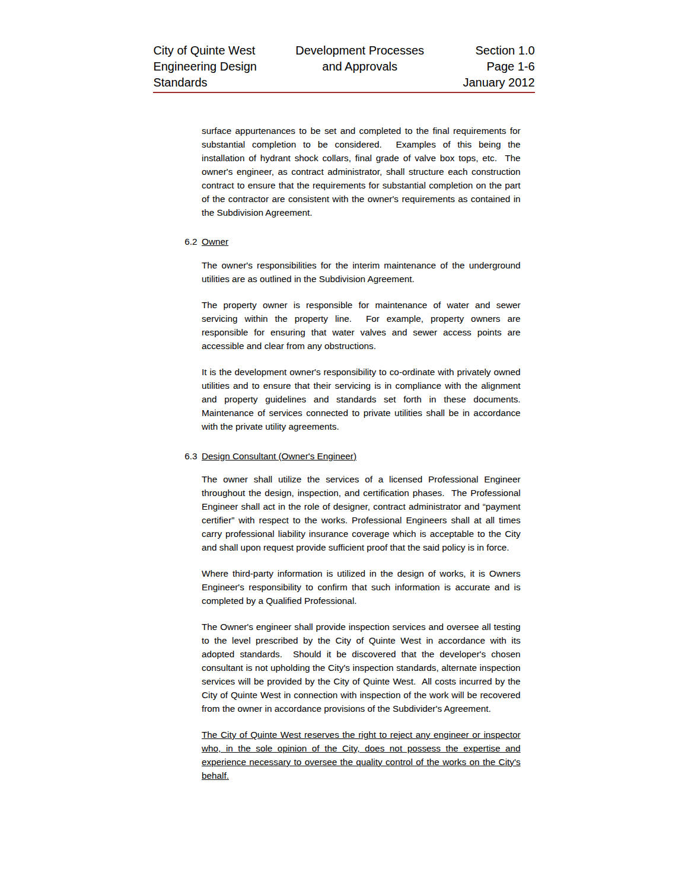City of Quinte West
Engineering Design
Standards
Development Processes
and Approvals
Section 1.0
Page 1-6
January 2012
surface appurtenances to be set and completed to the final requirements for substantial completion to be considered. Examples of this being the installation of hydrant shock collars, final grade of valve box tops, etc. The owner's engineer, as contract administrator, shall structure each construction contract to ensure that the requirements for substantial completion on the part of the contractor are consistent with the owner's requirements as contained in the Subdivision Agreement.
6.2 Owner
The owner's responsibilities for the interim maintenance of the underground utilities are as outlined in the Subdivision Agreement.
The property owner is responsible for maintenance of water and sewer servicing within the property line. For example, property owners are responsible for ensuring that water valves and sewer access points are accessible and clear from any obstructions.
It is the development owner's responsibility to co-ordinate with privately owned utilities and to ensure that their servicing is in compliance with the alignment and property guidelines and standards set forth in these documents. Maintenance of services connected to private utilities shall be in accordance with the private utility agreements.
6.3 Design Consultant (Owner's Engineer)
The owner shall utilize the services of a licensed Professional Engineer throughout the design, inspection, and certification phases. The Professional Engineer shall act in the role of designer, contract administrator and “payment certifier” with respect to the works. Professional Engineers shall at all times carry professional liability insurance coverage which is acceptable to the City and shall upon request provide sufficient proof that the said policy is in force.
Where third-party information is utilized in the design of works, it is Owners Engineer's responsibility to confirm that such information is accurate and is completed by a Qualified Professional.
The Owner's engineer shall provide inspection services and oversee all testing to the level prescribed by the City of Quinte West in accordance with its adopted standards. Should it be discovered that the developer's chosen consultant is not upholding the City's inspection standards, alternate inspection services will be provided by the City of Quinte West. All costs incurred by the City of Quinte West in connection with inspection of the work will be recovered from the owner in accordance provisions of the Subdivider's Agreement.
The City of Quinte West reserves the right to reject any engineer or inspector who, in the sole opinion of the City, does not possess the expertise and experience necessary to oversee the quality control of the works on the City's behalf.